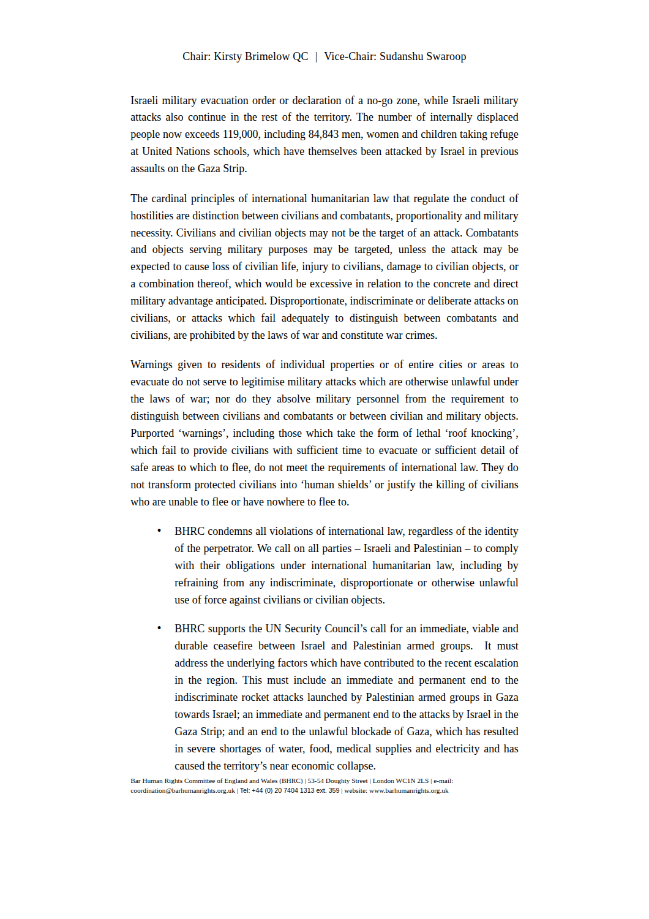Chair: Kirsty Brimelow QC | Vice-Chair: Sudanshu Swaroop
Israeli military evacuation order or declaration of a no-go zone, while Israeli military attacks also continue in the rest of the territory. The number of internally displaced people now exceeds 119,000, including 84,843 men, women and children taking refuge at United Nations schools, which have themselves been attacked by Israel in previous assaults on the Gaza Strip.
The cardinal principles of international humanitarian law that regulate the conduct of hostilities are distinction between civilians and combatants, proportionality and military necessity. Civilians and civilian objects may not be the target of an attack. Combatants and objects serving military purposes may be targeted, unless the attack may be expected to cause loss of civilian life, injury to civilians, damage to civilian objects, or a combination thereof, which would be excessive in relation to the concrete and direct military advantage anticipated. Disproportionate, indiscriminate or deliberate attacks on civilians, or attacks which fail adequately to distinguish between combatants and civilians, are prohibited by the laws of war and constitute war crimes.
Warnings given to residents of individual properties or of entire cities or areas to evacuate do not serve to legitimise military attacks which are otherwise unlawful under the laws of war; nor do they absolve military personnel from the requirement to distinguish between civilians and combatants or between civilian and military objects. Purported ‘warnings’, including those which take the form of lethal ‘roof knocking’, which fail to provide civilians with sufficient time to evacuate or sufficient detail of safe areas to which to flee, do not meet the requirements of international law. They do not transform protected civilians into ‘human shields’ or justify the killing of civilians who are unable to flee or have nowhere to flee to.
BHRC condemns all violations of international law, regardless of the identity of the perpetrator. We call on all parties – Israeli and Palestinian – to comply with their obligations under international humanitarian law, including by refraining from any indiscriminate, disproportionate or otherwise unlawful use of force against civilians or civilian objects.
BHRC supports the UN Security Council’s call for an immediate, viable and durable ceasefire between Israel and Palestinian armed groups. It must address the underlying factors which have contributed to the recent escalation in the region. This must include an immediate and permanent end to the indiscriminate rocket attacks launched by Palestinian armed groups in Gaza towards Israel; an immediate and permanent end to the attacks by Israel in the Gaza Strip; and an end to the unlawful blockade of Gaza, which has resulted in severe shortages of water, food, medical supplies and electricity and has caused the territory’s near economic collapse.
Bar Human Rights Committee of England and Wales (BHRC) | 53-54 Doughty Street | London WC1N 2LS | e-mail: coordination@barhumanrights.org.uk | Tel: +44 (0) 20 7404 1313 ext. 359 | website: www.barhumanrights.org.uk